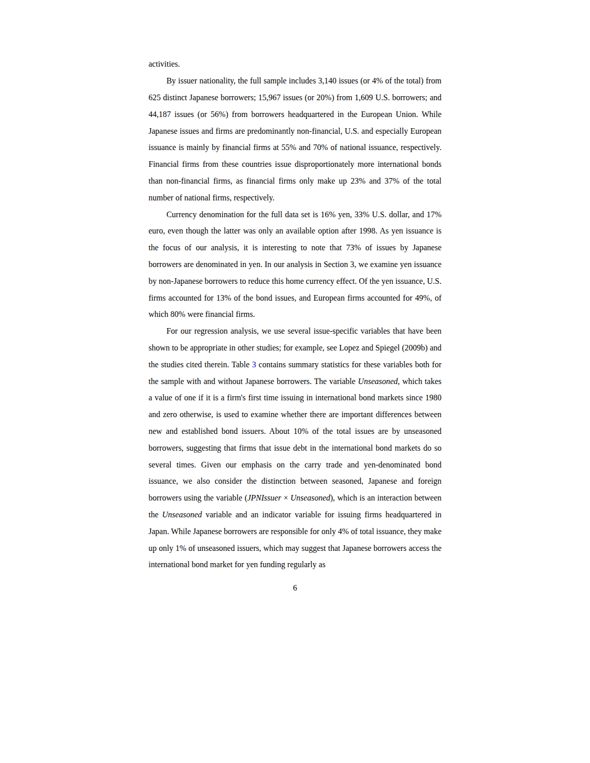activities.
By issuer nationality, the full sample includes 3,140 issues (or 4% of the total) from 625 distinct Japanese borrowers; 15,967 issues (or 20%) from 1,609 U.S. borrowers; and 44,187 issues (or 56%) from borrowers headquartered in the European Union. While Japanese issues and firms are predominantly non-financial, U.S. and especially European issuance is mainly by financial firms at 55% and 70% of national issuance, respectively. Financial firms from these countries issue disproportionately more international bonds than non-financial firms, as financial firms only make up 23% and 37% of the total number of national firms, respectively.
Currency denomination for the full data set is 16% yen, 33% U.S. dollar, and 17% euro, even though the latter was only an available option after 1998. As yen issuance is the focus of our analysis, it is interesting to note that 73% of issues by Japanese borrowers are denominated in yen. In our analysis in Section 3, we examine yen issuance by non-Japanese borrowers to reduce this home currency effect. Of the yen issuance, U.S. firms accounted for 13% of the bond issues, and European firms accounted for 49%, of which 80% were financial firms.
For our regression analysis, we use several issue-specific variables that have been shown to be appropriate in other studies; for example, see Lopez and Spiegel (2009b) and the studies cited therein. Table 3 contains summary statistics for these variables both for the sample with and without Japanese borrowers. The variable Unseasoned, which takes a value of one if it is a firm's first time issuing in international bond markets since 1980 and zero otherwise, is used to examine whether there are important differences between new and established bond issuers. About 10% of the total issues are by unseasoned borrowers, suggesting that firms that issue debt in the international bond markets do so several times. Given our emphasis on the carry trade and yen-denominated bond issuance, we also consider the distinction between seasoned, Japanese and foreign borrowers using the variable (JPNIssuer × Unseasoned), which is an interaction between the Unseasoned variable and an indicator variable for issuing firms headquartered in Japan. While Japanese borrowers are responsible for only 4% of total issuance, they make up only 1% of unseasoned issuers, which may suggest that Japanese borrowers access the international bond market for yen funding regularly as
6